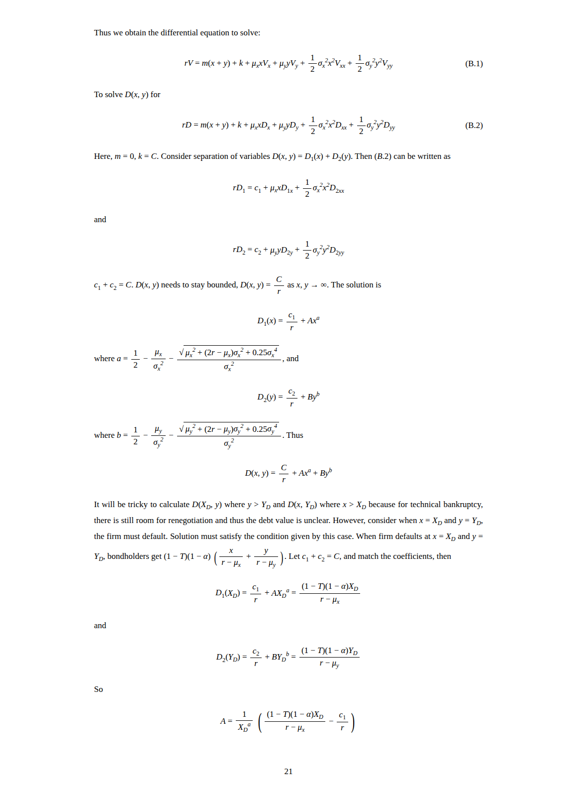Thus we obtain the differential equation to solve:
rV = m(x + y) + k + μxxVx + μyyVy + 12 σx2x2Vxx + 12 σy2y2Vyy (B.1)
To solve D(x, y) for
rD = m(x + y) + k + μxxDx + μyyDy + 12 σx2x2Dxx + 12 σy2y2Dyy (B.2)
Here, m = 0, k = C. Consider separation of variables D(x, y) = D1(x) + D2(y). Then (B.2) can be written as
rD1 = c1 + μxxD1x + 12 σx2x2D2xx
and
rD2 = c2 + μyyD2y + 12 σy2y2D2yy
c1 + c2 = C. D(x, y) needs to stay bounded, D(x, y) = Cr as x, y → ∞. The solution is
D1(x) = c1 r + Axa
where a = 12 − μx σx2 − √μx2 + (2r − μx)σx2 + 0.25σx4 σx2, and
D2(y) = c2 r + Byb
where b = 12 − μy σy2 − √μy2 + (2r − μy)σy2 + 0.25σy4 σy2. Thus
D(x, y) = Cr + Axa + Byb
It will be tricky to calculate D(XD, y) where y > YD and D(x, YD) where x > XD because for technical bankruptcy, there is still room for renegotiation and thus the debt value is unclear. However, consider when x = XD and y = YD, the firm must default. Solution must satisfy the condition given by this case. When firm defaults at x = XD and y = YD, bondholders get (1 − T)(1 − α) (xr − μx + yr − μy). Let c1 + c2 = C, and match the coefficients, then
D1(XD) = c1 r + AXDa = (1 − T)(1 − α)XD r − μx
and
D2(YD) = c2 r + BYDb = (1 − T)(1 − α)YD r − μy
So
A = 1 XDa ((1 − T)(1 − α)XD r − μx − c1 r)
21